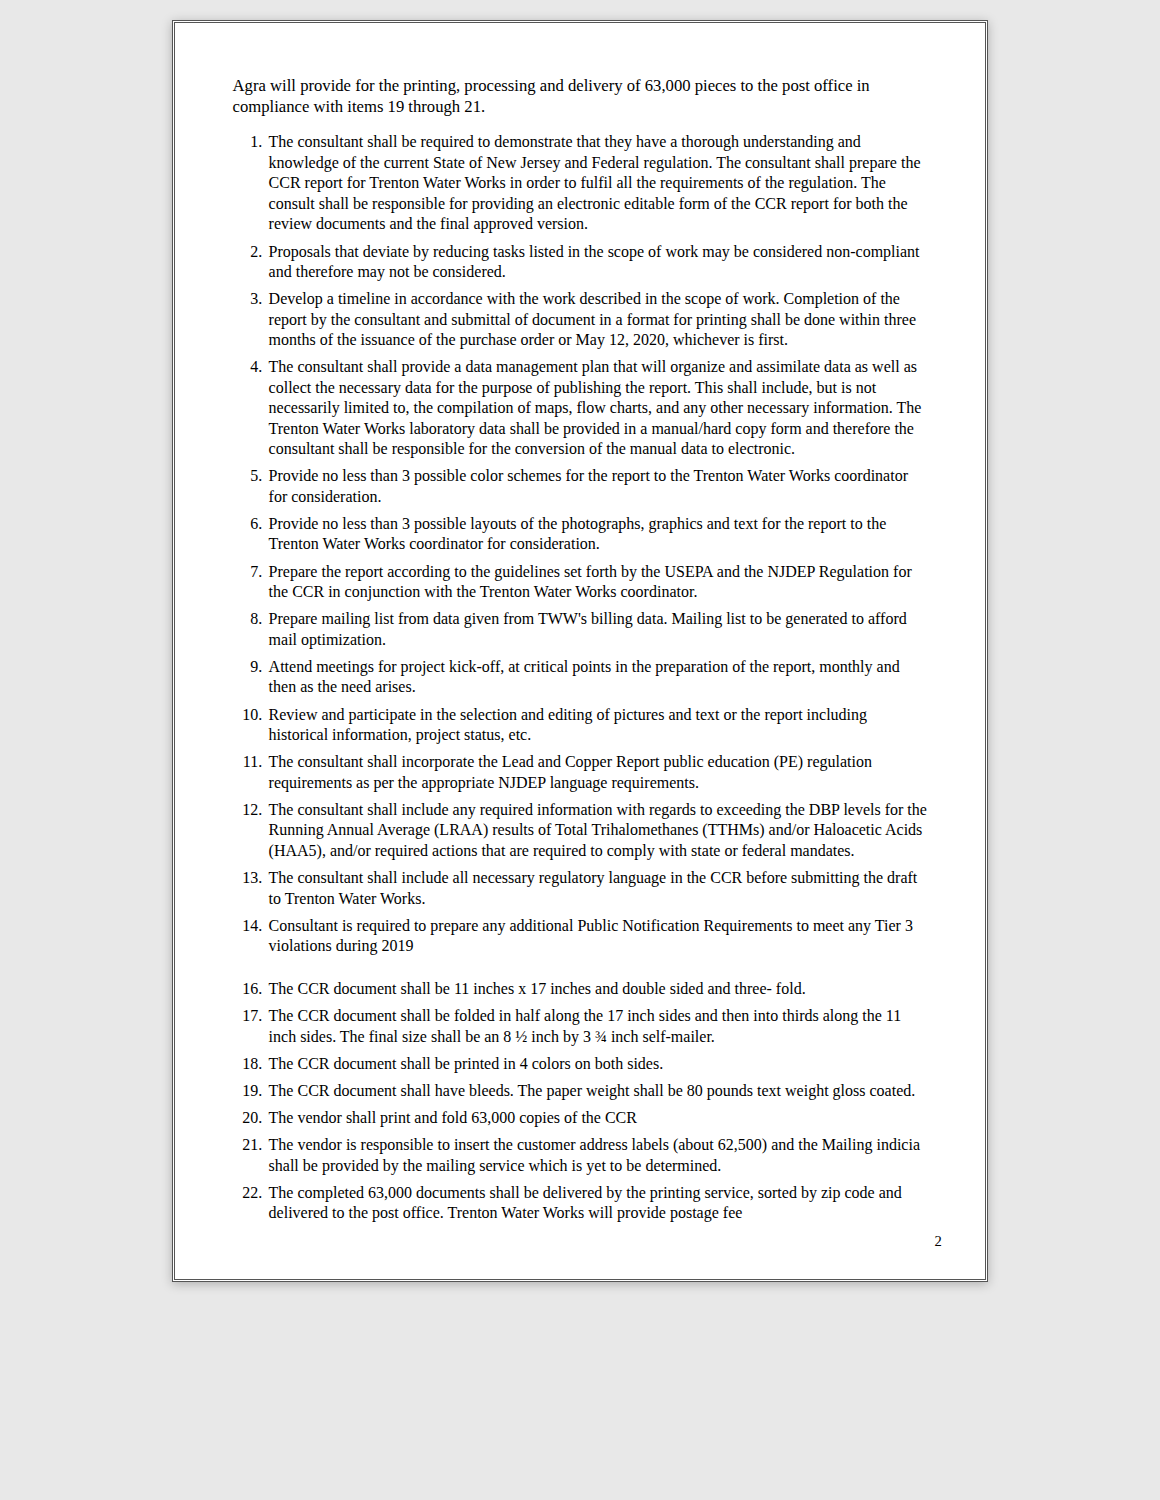Agra will provide for the printing, processing and delivery of 63,000 pieces to the post office in compliance with items 19 through 21.
The consultant shall be required to demonstrate that they have a thorough understanding and knowledge of the current State of New Jersey and Federal regulation. The consultant shall prepare the CCR report for Trenton Water Works in order to fulfil all the requirements of the regulation. The consult shall be responsible for providing an electronic editable form of the CCR report for both the review documents and the final approved version.
Proposals that deviate by reducing tasks listed in the scope of work may be considered non-compliant and therefore may not be considered.
Develop a timeline in accordance with the work described in the scope of work. Completion of the report by the consultant and submittal of document in a format for printing shall be done within three months of the issuance of the purchase order or May 12, 2020, whichever is first.
The consultant shall provide a data management plan that will organize and assimilate data as well as collect the necessary data for the purpose of publishing the report. This shall include, but is not necessarily limited to, the compilation of maps, flow charts, and any other necessary information. The Trenton Water Works laboratory data shall be provided in a manual/hard copy form and therefore the consultant shall be responsible for the conversion of the manual data to electronic.
Provide no less than 3 possible color schemes for the report to the Trenton Water Works coordinator for consideration.
Provide no less than 3 possible layouts of the photographs, graphics and text for the report to the Trenton Water Works coordinator for consideration.
Prepare the report according to the guidelines set forth by the USEPA and the NJDEP Regulation for the CCR in conjunction with the Trenton Water Works coordinator.
Prepare mailing list from data given from TWW's billing data. Mailing list to be generated to afford mail optimization.
Attend meetings for project kick-off, at critical points in the preparation of the report, monthly and then as the need arises.
Review and participate in the selection and editing of pictures and text or the report including historical information, project status, etc.
The consultant shall incorporate the Lead and Copper Report public education (PE) regulation requirements as per the appropriate NJDEP language requirements.
The consultant shall include any required information with regards to exceeding the DBP levels for the Running Annual Average (LRAA) results of Total Trihalomethanes (TTHMs) and/or Haloacetic Acids (HAA5), and/or required actions that are required to comply with state or federal mandates.
The consultant shall include all necessary regulatory language in the CCR before submitting the draft to Trenton Water Works.
Consultant is required to prepare any additional Public Notification Requirements to meet any Tier 3 violations during 2019
The CCR document shall be 11 inches x 17 inches and double sided and three- fold.
The CCR document shall be folded in half along the 17 inch sides and then into thirds along the 11 inch sides. The final size shall be an 8 ½ inch by 3 ¾ inch self-mailer.
The CCR document shall be printed in 4 colors on both sides.
The CCR document shall have bleeds. The paper weight shall be 80 pounds text weight gloss coated.
The vendor shall print and fold 63,000 copies of the CCR
The vendor is responsible to insert the customer address labels (about 62,500) and the Mailing indicia shall be provided by the mailing service which is yet to be determined.
The completed 63,000 documents shall be delivered by the printing service, sorted by zip code and delivered to the post office. Trenton Water Works will provide postage fee
2